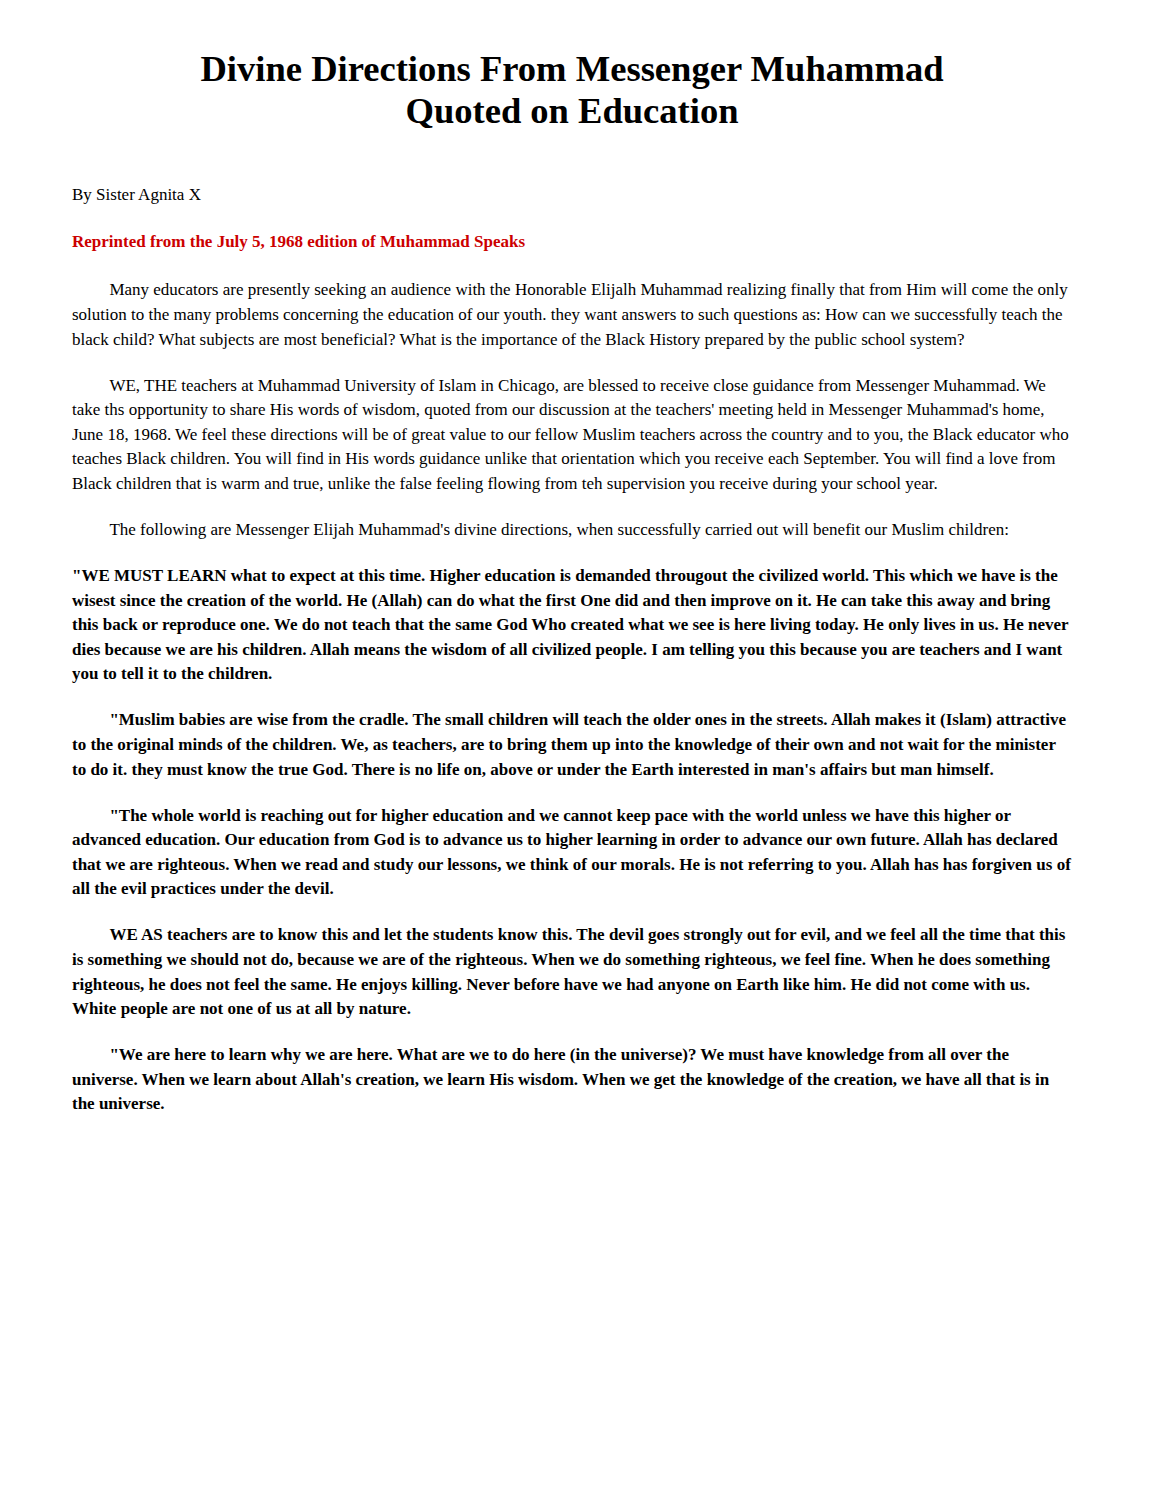Divine Directions From Messenger Muhammad
Quoted on Education
By Sister Agnita X
Reprinted from the July 5, 1968 edition of Muhammad Speaks
Many educators are presently seeking an audience with the Honorable Elijalh Muhammad realizing finally that from Him will come the only solution to the many problems concerning the education of our youth. they want answers to such questions as: How can we successfully teach the black child? What subjects are most beneficial? What is the importance of the Black History prepared by the public school system?
WE, THE teachers at Muhammad University of Islam in Chicago, are blessed to receive close guidance from Messenger Muhammad. We take ths opportunity to share His words of wisdom, quoted from our discussion at the teachers' meeting held in Messenger Muhammad's home, June 18, 1968. We feel these directions will be of great value to our fellow Muslim teachers across the country and to you, the Black educator who teaches Black children. You will find in His words guidance unlike that orientation which you receive each September. You will find a love from Black children that is warm and true, unlike the false feeling flowing from teh supervision you receive during your school year.
The following are Messenger Elijah Muhammad's divine directions, when successfully carried out will benefit our Muslim children:
"WE MUST LEARN what to expect at this time. Higher education is demanded througout the civilized world. This which we have is the wisest since the creation of the world. He (Allah) can do what the first One did and then improve on it. He can take this away and bring this back or reproduce one. We do not teach that the same God Who created what we see is here living today. He only lives in us. He never dies because we are his children. Allah means the wisdom of all civilized people. I am telling you this because you are teachers and I want you to tell it to the children.
"Muslim babies are wise from the cradle. The small children will teach the older ones in the streets. Allah makes it (Islam) attractive to the original minds of the children. We, as teachers, are to bring them up into the knowledge of their own and not wait for the minister to do it. they must know the true God. There is no life on, above or under the Earth interested in man's affairs but man himself.
"The whole world is reaching out for higher education and we cannot keep pace with the world unless we have this higher or advanced education. Our education from God is to advance us to higher learning in order to advance our own future. Allah has declared that we are righteous. When we read and study our lessons, we think of our morals. He is not referring to you. Allah has has forgiven us of all the evil practices under the devil.
WE AS teachers are to know this and let the students know this. The devil goes strongly out for evil, and we feel all the time that this is something we should not do, because we are of the righteous. When we do something righteous, we feel fine. When he does something righteous, he does not feel the same. He enjoys killing. Never before have we had anyone on Earth like him. He did not come with us. White people are not one of us at all by nature.
"We are here to learn why we are here. What are we to do here (in the universe)? We must have knowledge from all over the universe. When we learn about Allah's creation, we learn His wisdom. When we get the knowledge of the creation, we have all that is in the universe.